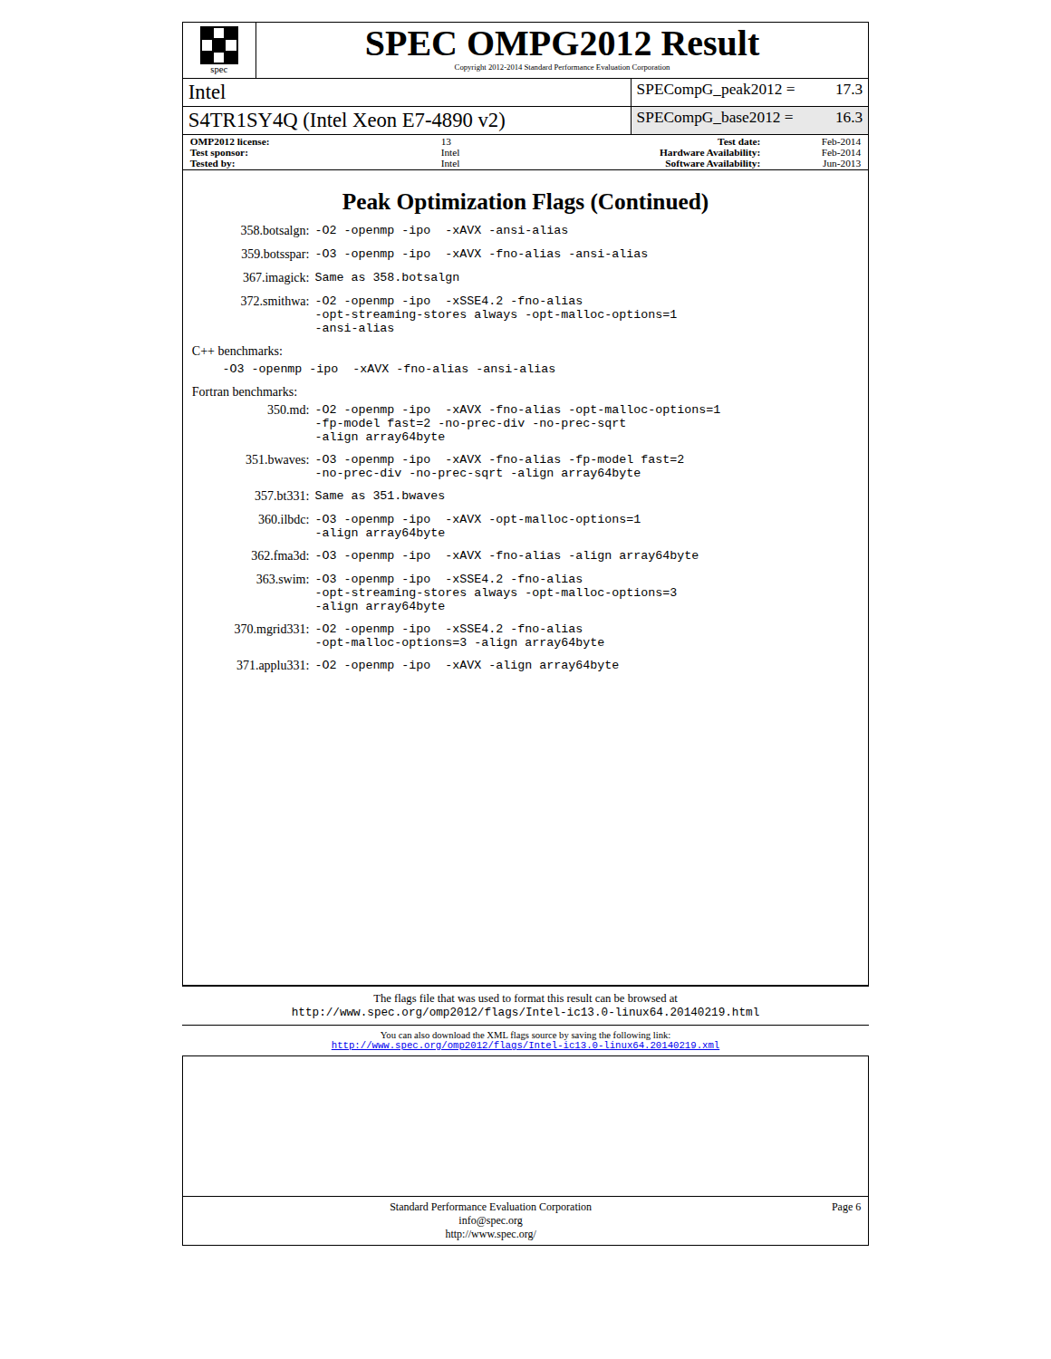spec
SPEC OMPG2012 Result
Copyright 2012-2014 Standard Performance Evaluation Corporation
Intel
SPECompG_peak2012 = 17.3
S4TR1SY4Q (Intel Xeon E7-4890 v2)
SPECompG_base2012 = 16.3
| OMP2012 license: | 13 |
| Test sponsor: | Intel |
| Tested by: | Intel |
| Test date: | Feb-2014 |
| Hardware Availability: | Feb-2014 |
| Software Availability: | Jun-2013 |
Peak Optimization Flags (Continued)
358.botsalgn:
-O2 -openmp -ipo -xAVX -ansi-alias
359.botsspar:
-O3 -openmp -ipo -xAVX -fno-alias -ansi-alias
367.imagick:
Same as 358.botsalgn
372.smithwa:
-O2 -openmp -ipo -xSSE4.2 -fno-alias -opt-streaming-stores always -opt-malloc-options=1 -ansi-alias
C++ benchmarks:
-O3 -openmp -ipo -xAVX -fno-alias -ansi-alias
Fortran benchmarks:
350.md:
-O2 -openmp -ipo -xAVX -fno-alias -opt-malloc-options=1 -fp-model fast=2 -no-prec-div -no-prec-sqrt -align array64byte
351.bwaves:
-O3 -openmp -ipo -xAVX -fno-alias -fp-model fast=2 -no-prec-div -no-prec-sqrt -align array64byte
357.bt331:
Same as 351.bwaves
360.ilbdc:
-O3 -openmp -ipo -xAVX -opt-malloc-options=1 -align array64byte
362.fma3d:
-O3 -openmp -ipo -xAVX -fno-alias -align array64byte
363.swim:
-O3 -openmp -ipo -xSSE4.2 -fno-alias -opt-streaming-stores always -opt-malloc-options=3 -align array64byte
370.mgrid331:
-O2 -openmp -ipo -xSSE4.2 -fno-alias -opt-malloc-options=3 -align array64byte
371.applu331:
-O2 -openmp -ipo -xAVX -align array64byte
The flags file that was used to format this result can be browsed at
http://www.spec.org/omp2012/flags/Intel-ic13.0-linux64.20140219.html
You can also download the XML flags source by saving the following link:
http://www.spec.org/omp2012/flags/Intel-ic13.0-linux64.20140219.xml
Standard Performance Evaluation Corporation
info@spec.org
http://www.spec.org/
Page 6